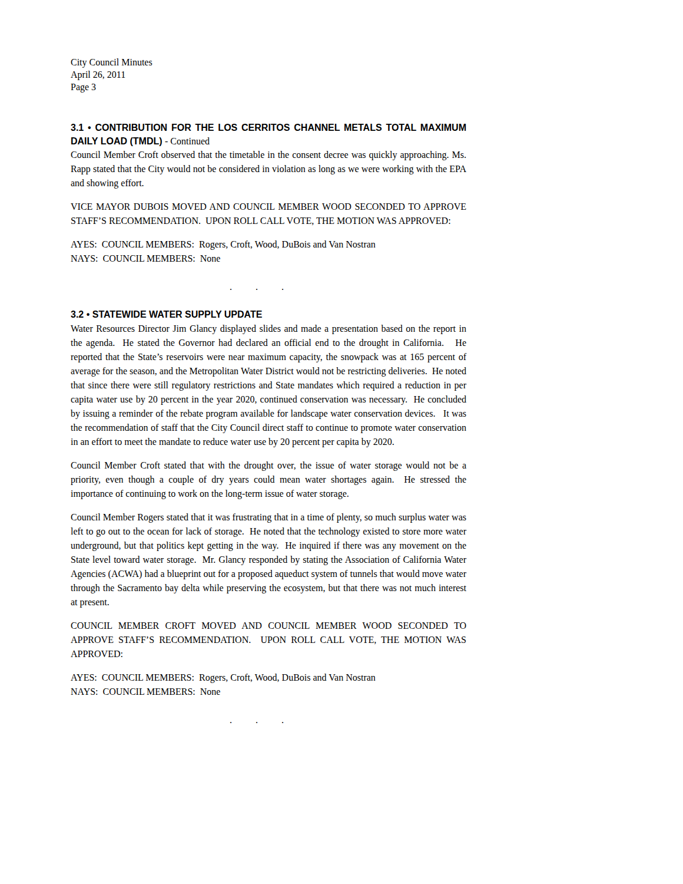City Council Minutes
April 26, 2011
Page 3
3.1 • CONTRIBUTION FOR THE LOS CERRITOS CHANNEL METALS TOTAL MAXIMUM DAILY LOAD (TMDL) - Continued
Council Member Croft observed that the timetable in the consent decree was quickly approaching. Ms. Rapp stated that the City would not be considered in violation as long as we were working with the EPA and showing effort.
VICE MAYOR DUBOIS MOVED AND COUNCIL MEMBER WOOD SECONDED TO APPROVE STAFF’S RECOMMENDATION. UPON ROLL CALL VOTE, THE MOTION WAS APPROVED:
AYES: COUNCIL MEMBERS: Rogers, Croft, Wood, DuBois and Van Nostran
NAYS: COUNCIL MEMBERS: None
...
3.2 • STATEWIDE WATER SUPPLY UPDATE
Water Resources Director Jim Glancy displayed slides and made a presentation based on the report in the agenda. He stated the Governor had declared an official end to the drought in California. He reported that the State’s reservoirs were near maximum capacity, the snowpack was at 165 percent of average for the season, and the Metropolitan Water District would not be restricting deliveries. He noted that since there were still regulatory restrictions and State mandates which required a reduction in per capita water use by 20 percent in the year 2020, continued conservation was necessary. He concluded by issuing a reminder of the rebate program available for landscape water conservation devices. It was the recommendation of staff that the City Council direct staff to continue to promote water conservation in an effort to meet the mandate to reduce water use by 20 percent per capita by 2020.
Council Member Croft stated that with the drought over, the issue of water storage would not be a priority, even though a couple of dry years could mean water shortages again. He stressed the importance of continuing to work on the long-term issue of water storage.
Council Member Rogers stated that it was frustrating that in a time of plenty, so much surplus water was left to go out to the ocean for lack of storage. He noted that the technology existed to store more water underground, but that politics kept getting in the way. He inquired if there was any movement on the State level toward water storage. Mr. Glancy responded by stating the Association of California Water Agencies (ACWA) had a blueprint out for a proposed aqueduct system of tunnels that would move water through the Sacramento bay delta while preserving the ecosystem, but that there was not much interest at present.
COUNCIL MEMBER CROFT MOVED AND COUNCIL MEMBER WOOD SECONDED TO APPROVE STAFF’S RECOMMENDATION. UPON ROLL CALL VOTE, THE MOTION WAS APPROVED:
AYES: COUNCIL MEMBERS: Rogers, Croft, Wood, DuBois and Van Nostran
NAYS: COUNCIL MEMBERS: None
...